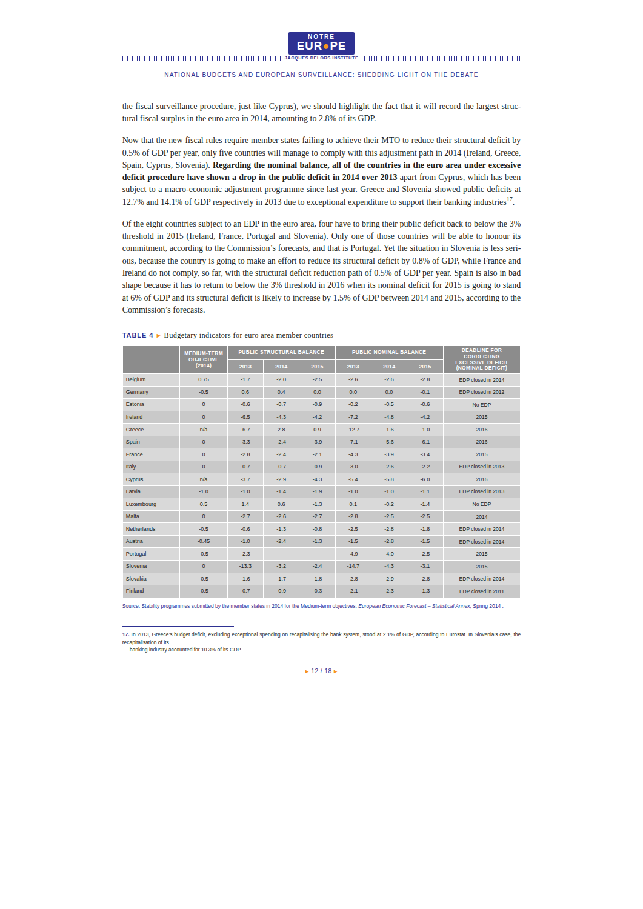NOTRE EUR●PE
JACQUES DELORS INSTITUTE
National budgets and European surveillance: shedding light on the debate
the fiscal surveillance procedure, just like Cyprus), we should highlight the fact that it will record the largest structural fiscal surplus in the euro area in 2014, amounting to 2.8% of its GDP.
Now that the new fiscal rules require member states failing to achieve their MTO to reduce their structural deficit by 0.5% of GDP per year, only five countries will manage to comply with this adjustment path in 2014 (Ireland, Greece, Spain, Cyprus, Slovenia). Regarding the nominal balance, all of the countries in the euro area under excessive deficit procedure have shown a drop in the public deficit in 2014 over 2013 apart from Cyprus, which has been subject to a macro-economic adjustment programme since last year. Greece and Slovenia showed public deficits at 12.7% and 14.1% of GDP respectively in 2013 due to exceptional expenditure to support their banking industries17.
Of the eight countries subject to an EDP in the euro area, four have to bring their public deficit back to below the 3% threshold in 2015 (Ireland, France, Portugal and Slovenia). Only one of those countries will be able to honour its commitment, according to the Commission’s forecasts, and that is Portugal. Yet the situation in Slovenia is less serious, because the country is going to make an effort to reduce its structural deficit by 0.8% of GDP, while France and Ireland do not comply, so far, with the structural deficit reduction path of 0.5% of GDP per year. Spain is also in bad shape because it has to return to below the 3% threshold in 2016 when its nominal deficit for 2015 is going to stand at 6% of GDP and its structural deficit is likely to increase by 1.5% of GDP between 2014 and 2015, according to the Commission’s forecasts.
TABLE 4►Budgetary indicators for euro area member countries
| | MEDIUM-TERM OBJECTIVE (2014) | PUBLIC STRUCTURAL BALANCE | PUBLIC NOMINAL BALANCE | DEADLINE FOR CORRECTING EXCESSIVE DEFICIT (NOMINAL DEFICIT) |
| --- | --- | --- | --- | --- |
| 2013 | 2014 | 2015 | 2013 | 2014 | 2015 |
| Belgium | 0.75 | -1.7 | -2.0 | -2.5 | -2.6 | -2.6 | -2.8 | EDP closed in 2014 |
| Germany | -0.5 | 0.6 | 0.4 | 0.0 | 0.0 | 0.0 | -0.1 | EDP closed in 2012 |
| Estonia | 0 | -0.6 | -0.7 | -0.9 | -0.2 | -0.5 | -0.6 | No EDP |
| Ireland | 0 | -6.5 | -4.3 | -4.2 | -7.2 | -4.8 | -4.2 | 2015 |
| Greece | n/a | -6.7 | 2.8 | 0.9 | -12.7 | -1.6 | -1.0 | 2016 |
| Spain | 0 | -3.3 | -2.4 | -3.9 | -7.1 | -5.6 | -6.1 | 2016 |
| France | 0 | -2.8 | -2.4 | -2.1 | -4.3 | -3.9 | -3.4 | 2015 |
| Italy | 0 | -0.7 | -0.7 | -0.9 | -3.0 | -2.6 | -2.2 | EDP closed in 2013 |
| Cyprus | n/a | -3.7 | -2.9 | -4.3 | -5.4 | -5.8 | -6.0 | 2016 |
| Latvia | -1.0 | -1.0 | -1.4 | -1.9 | -1.0 | -1.0 | -1.1 | EDP closed in 2013 |
| Luxembourg | 0.5 | 1.4 | 0.6 | -1.3 | 0.1 | -0.2 | -1.4 | No EDP |
| Malta | 0 | -2.7 | -2.6 | -2.7 | -2.8 | -2.5 | -2.5 | 2014 |
| Netherlands | -0.5 | -0.6 | -1.3 | -0.8 | -2.5 | -2.8 | -1.8 | EDP closed in 2014 |
| Austria | -0.45 | -1.0 | -2.4 | -1.3 | -1.5 | -2.8 | -1.5 | EDP closed in 2014 |
| Portugal | -0.5 | -2.3 | - | - | -4.9 | -4.0 | -2.5 | 2015 |
| Slovenia | 0 | -13.3 | -3.2 | -2.4 | -14.7 | -4.3 | -3.1 | 2015 |
| Slovakia | -0.5 | -1.6 | -1.7 | -1.8 | -2.8 | -2.9 | -2.8 | EDP closed in 2014 |
| Finland | -0.5 | -0.7 | -0.9 | -0.3 | -2.1 | -2.3 | -1.3 | EDP closed in 2011 |
Source: Stability programmes submitted by the member states in 2014 for the Medium-term objectives; European Economic Forecast – Statistical Annex, Spring 2014 .
17. In 2013, Greece’s budget deficit, excluding exceptional spending on recapitalising the bank system, stood at 2.1% of GDP, according to Eurostat. In Slovenia’s case, the recapitalisation of its banking industry accounted for 10.3% of its GDP.
▸ 12 / 18 ▸